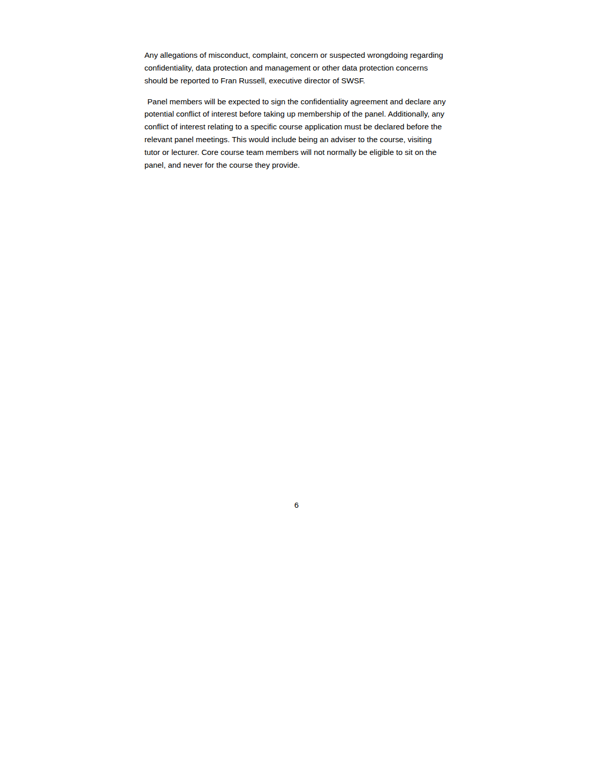Any allegations of misconduct, complaint, concern or suspected wrongdoing regarding confidentiality, data protection and management or other data protection concerns should be reported to Fran Russell, executive director of SWSF.
Panel members will be expected to sign the confidentiality agreement and declare any potential conflict of interest before taking up membership of the panel. Additionally, any conflict of interest relating to a specific course application must be declared before the relevant panel meetings. This would include being an adviser to the course, visiting tutor or lecturer. Core course team members will not normally be eligible to sit on the panel, and never for the course they provide.
6